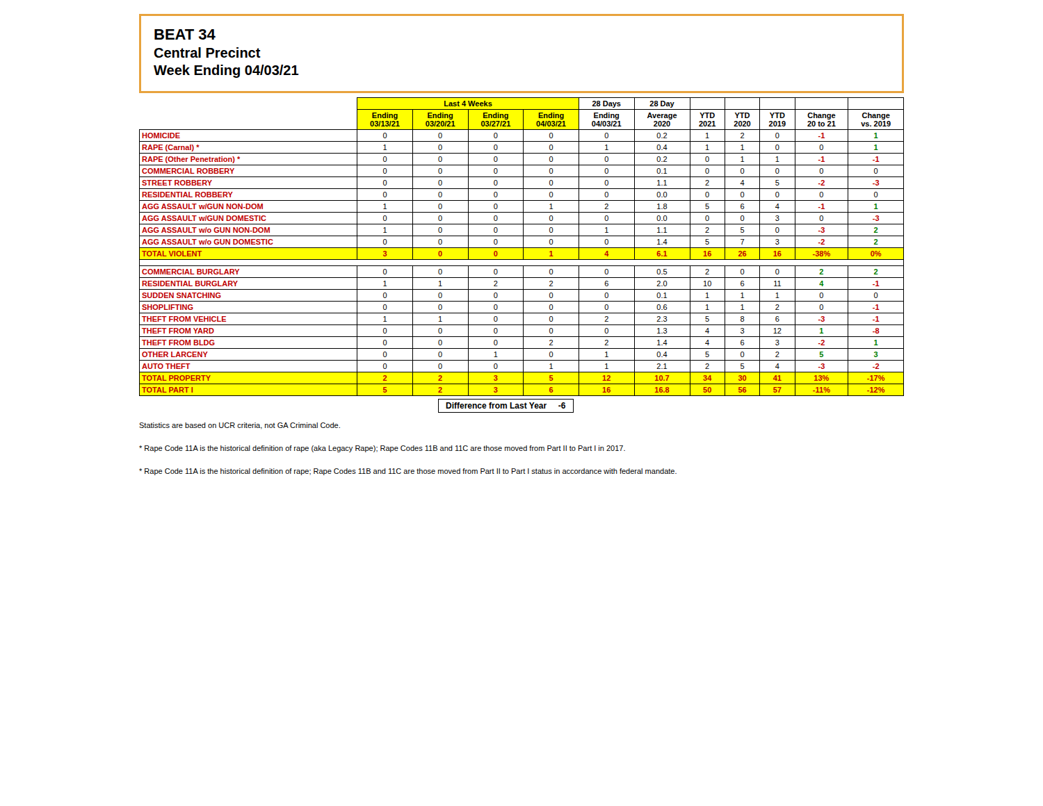BEAT 34
Central Precinct
Week Ending 04/03/21
| | Last 4 Weeks | 28 Days | 28 Day | | | | | |
| --- | --- | --- | --- | --- | --- | --- | --- | --- |
| Ending 03/13/21 | Ending 03/20/21 | Ending 03/27/21 | Ending 04/03/21 | Ending 04/03/21 | Average 2020 | YTD 2021 | YTD 2020 | YTD 2019 | Change 20 to 21 | Change vs. 2019 |
| HOMICIDE | 0 | 0 | 0 | 0 | 0 | 0.2 | 1 | 2 | 0 | -1 | 1 |
| RAPE (Carnal) * | 1 | 0 | 0 | 0 | 1 | 0.4 | 1 | 1 | 0 | 0 | 1 |
| RAPE (Other Penetration) * | 0 | 0 | 0 | 0 | 0 | 0.2 | 0 | 1 | 1 | -1 | -1 |
| COMMERCIAL ROBBERY | 0 | 0 | 0 | 0 | 0 | 0.1 | 0 | 0 | 0 | 0 | 0 |
| STREET ROBBERY | 0 | 0 | 0 | 0 | 0 | 1.1 | 2 | 4 | 5 | -2 | -3 |
| RESIDENTIAL ROBBERY | 0 | 0 | 0 | 0 | 0 | 0.0 | 0 | 0 | 0 | 0 | 0 |
| AGG ASSAULT w/GUN NON-DOM | 1 | 0 | 0 | 1 | 2 | 1.8 | 5 | 6 | 4 | -1 | 1 |
| AGG ASSAULT w/GUN DOMESTIC | 0 | 0 | 0 | 0 | 0 | 0.0 | 0 | 0 | 3 | 0 | -3 |
| AGG ASSAULT w/o GUN NON-DOM | 1 | 0 | 0 | 0 | 1 | 1.1 | 2 | 5 | 0 | -3 | 2 |
| AGG ASSAULT w/o GUN DOMESTIC | 0 | 0 | 0 | 0 | 0 | 1.4 | 5 | 7 | 3 | -2 | 2 |
| TOTAL VIOLENT | 3 | 0 | 0 | 1 | 4 | 6.1 | 16 | 26 | 16 | -38% | 0% |
| COMMERCIAL BURGLARY | 0 | 0 | 0 | 0 | 0 | 0.5 | 2 | 0 | 0 | 2 | 2 |
| RESIDENTIAL BURGLARY | 1 | 1 | 2 | 2 | 6 | 2.0 | 10 | 6 | 11 | 4 | -1 |
| SUDDEN SNATCHING | 0 | 0 | 0 | 0 | 0 | 0.1 | 1 | 1 | 1 | 0 | 0 |
| SHOPLIFTING | 0 | 0 | 0 | 0 | 0 | 0.6 | 1 | 1 | 2 | 0 | -1 |
| THEFT FROM VEHICLE | 1 | 1 | 0 | 0 | 2 | 2.3 | 5 | 8 | 6 | -3 | -1 |
| THEFT FROM YARD | 0 | 0 | 0 | 0 | 0 | 1.3 | 4 | 3 | 12 | 1 | -8 |
| THEFT FROM BLDG | 0 | 0 | 0 | 2 | 2 | 1.4 | 4 | 6 | 3 | -2 | 1 |
| OTHER LARCENY | 0 | 0 | 1 | 0 | 1 | 0.4 | 5 | 0 | 2 | 5 | 3 |
| AUTO THEFT | 0 | 0 | 0 | 1 | 1 | 2.1 | 2 | 5 | 4 | -3 | -2 |
| TOTAL PROPERTY | 2 | 2 | 3 | 5 | 12 | 10.7 | 34 | 30 | 41 | 13% | -17% |
| TOTAL PART I | 5 | 2 | 3 | 6 | 16 | 16.8 | 50 | 56 | 57 | -11% | -12% |
Difference from Last Year -6
Statistics are based on UCR criteria, not GA Criminal Code.
* Rape Code 11A is the historical definition of rape (aka Legacy Rape); Rape Codes 11B and 11C are those moved from Part II to Part I in 2017.
* Rape Code 11A is the historical definition of rape; Rape Codes 11B and 11C are those moved from Part II to Part I status in accordance with federal mandate.